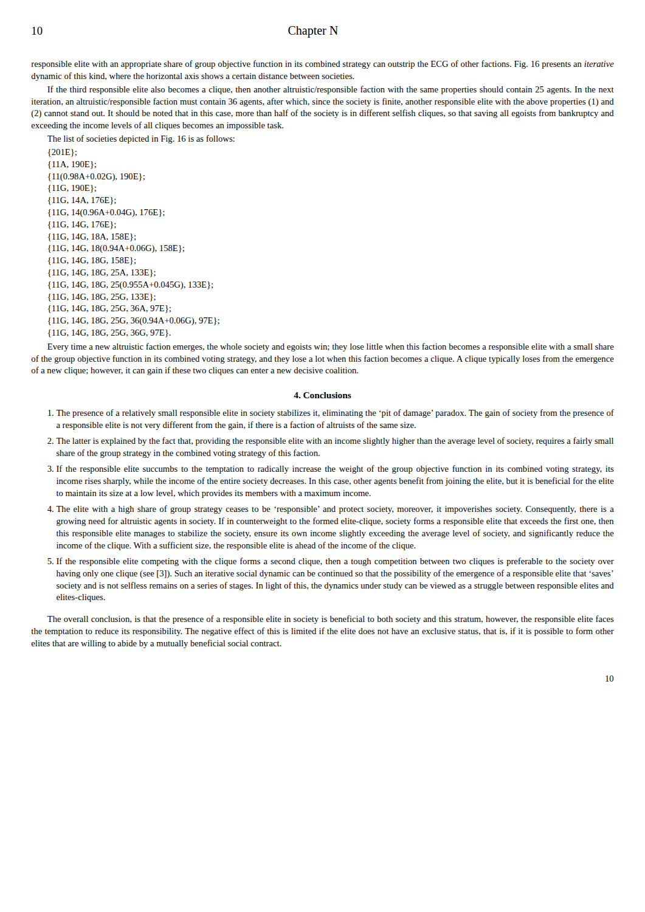10 Chapter N
responsible elite with an appropriate share of group objective function in its combined strategy can outstrip the ECG of other factions. Fig. 16 presents an iterative dynamic of this kind, where the horizontal axis shows a certain distance between societies.
If the third responsible elite also becomes a clique, then another altruistic/responsible faction with the same properties should contain 25 agents. In the next iteration, an altruistic/responsible faction must contain 36 agents, after which, since the society is finite, another responsible elite with the above properties (1) and (2) cannot stand out. It should be noted that in this case, more than half of the society is in different selfish cliques, so that saving all egoists from bankruptcy and exceeding the income levels of all cliques becomes an impossible task.
The list of societies depicted in Fig. 16 is as follows:
{201E};
{11A, 190E};
{11(0.98A+0.02G), 190E};
{11G, 190E};
{11G, 14A, 176E};
{11G, 14(0.96A+0.04G), 176E};
{11G, 14G, 176E};
{11G, 14G, 18A, 158E};
{11G, 14G, 18(0.94A+0.06G), 158E};
{11G, 14G, 18G, 158E};
{11G, 14G, 18G, 25A, 133E};
{11G, 14G, 18G, 25(0.955A+0.045G), 133E};
{11G, 14G, 18G, 25G, 133E};
{11G, 14G, 18G, 25G, 36A, 97E};
{11G, 14G, 18G, 25G, 36(0.94A+0.06G), 97E};
{11G, 14G, 18G, 25G, 36G, 97E}.
Every time a new altruistic faction emerges, the whole society and egoists win; they lose little when this faction becomes a responsible elite with a small share of the group objective function in its combined voting strategy, and they lose a lot when this faction becomes a clique. A clique typically loses from the emergence of a new clique; however, it can gain if these two cliques can enter a new decisive coalition.
4. Conclusions
The presence of a relatively small responsible elite in society stabilizes it, eliminating the ‘pit of damage’ paradox. The gain of society from the presence of a responsible elite is not very different from the gain, if there is a faction of altruists of the same size.
The latter is explained by the fact that, providing the responsible elite with an income slightly higher than the average level of society, requires a fairly small share of the group strategy in the combined voting strategy of this faction.
If the responsible elite succumbs to the temptation to radically increase the weight of the group objective function in its combined voting strategy, its income rises sharply, while the income of the entire society decreases. In this case, other agents benefit from joining the elite, but it is beneficial for the elite to maintain its size at a low level, which provides its members with a maximum income.
The elite with a high share of group strategy ceases to be ‘responsible’ and protect society, moreover, it impoverishes society. Consequently, there is a growing need for altruistic agents in society. If in counterweight to the formed elite-clique, society forms a responsible elite that exceeds the first one, then this responsible elite manages to stabilize the society, ensure its own income slightly exceeding the average level of society, and significantly reduce the income of the clique. With a sufficient size, the responsible elite is ahead of the income of the clique.
If the responsible elite competing with the clique forms a second clique, then a tough competition between two cliques is preferable to the society over having only one clique (see [3]). Such an iterative social dynamic can be continued so that the possibility of the emergence of a responsible elite that ‘saves’ society and is not selfless remains on a series of stages. In light of this, the dynamics under study can be viewed as a struggle between responsible elites and elites-cliques.
The overall conclusion, is that the presence of a responsible elite in society is beneficial to both society and this stratum, however, the responsible elite faces the temptation to reduce its responsibility. The negative effect of this is limited if the elite does not have an exclusive status, that is, if it is possible to form other elites that are willing to abide by a mutually beneficial social contract.
10